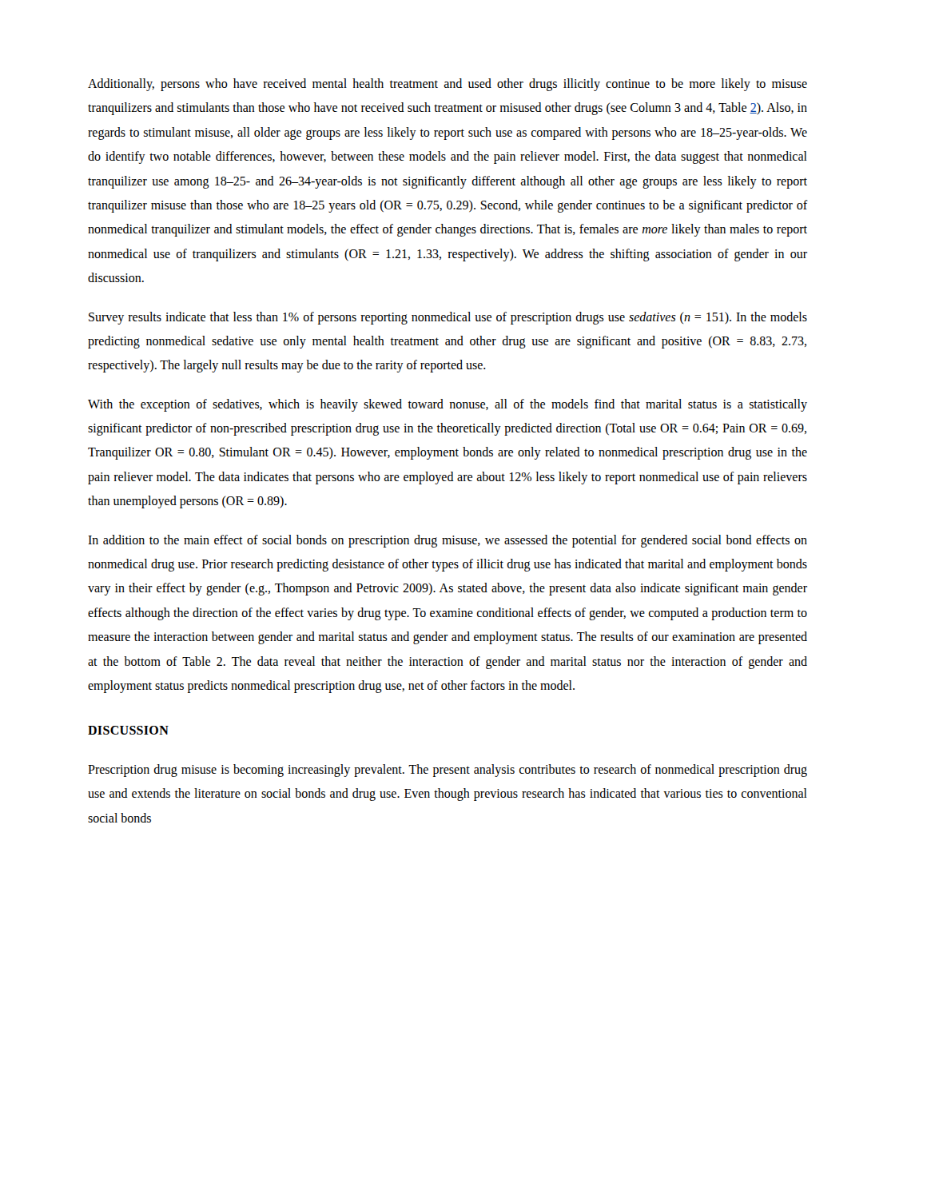Additionally, persons who have received mental health treatment and used other drugs illicitly continue to be more likely to misuse tranquilizers and stimulants than those who have not received such treatment or misused other drugs (see Column 3 and 4, Table 2). Also, in regards to stimulant misuse, all older age groups are less likely to report such use as compared with persons who are 18–25-year-olds. We do identify two notable differences, however, between these models and the pain reliever model. First, the data suggest that nonmedical tranquilizer use among 18–25- and 26–34-year-olds is not significantly different although all other age groups are less likely to report tranquilizer misuse than those who are 18–25 years old (OR = 0.75, 0.29). Second, while gender continues to be a significant predictor of nonmedical tranquilizer and stimulant models, the effect of gender changes directions. That is, females are more likely than males to report nonmedical use of tranquilizers and stimulants (OR = 1.21, 1.33, respectively). We address the shifting association of gender in our discussion.
Survey results indicate that less than 1% of persons reporting nonmedical use of prescription drugs use sedatives (n = 151). In the models predicting nonmedical sedative use only mental health treatment and other drug use are significant and positive (OR = 8.83, 2.73, respectively). The largely null results may be due to the rarity of reported use.
With the exception of sedatives, which is heavily skewed toward nonuse, all of the models find that marital status is a statistically significant predictor of non-prescribed prescription drug use in the theoretically predicted direction (Total use OR = 0.64; Pain OR = 0.69, Tranquilizer OR = 0.80, Stimulant OR = 0.45). However, employment bonds are only related to nonmedical prescription drug use in the pain reliever model. The data indicates that persons who are employed are about 12% less likely to report nonmedical use of pain relievers than unemployed persons (OR = 0.89).
In addition to the main effect of social bonds on prescription drug misuse, we assessed the potential for gendered social bond effects on nonmedical drug use. Prior research predicting desistance of other types of illicit drug use has indicated that marital and employment bonds vary in their effect by gender (e.g., Thompson and Petrovic 2009). As stated above, the present data also indicate significant main gender effects although the direction of the effect varies by drug type. To examine conditional effects of gender, we computed a production term to measure the interaction between gender and marital status and gender and employment status. The results of our examination are presented at the bottom of Table 2. The data reveal that neither the interaction of gender and marital status nor the interaction of gender and employment status predicts nonmedical prescription drug use, net of other factors in the model.
Discussion
Prescription drug misuse is becoming increasingly prevalent. The present analysis contributes to research of nonmedical prescription drug use and extends the literature on social bonds and drug use. Even though previous research has indicated that various ties to conventional social bonds